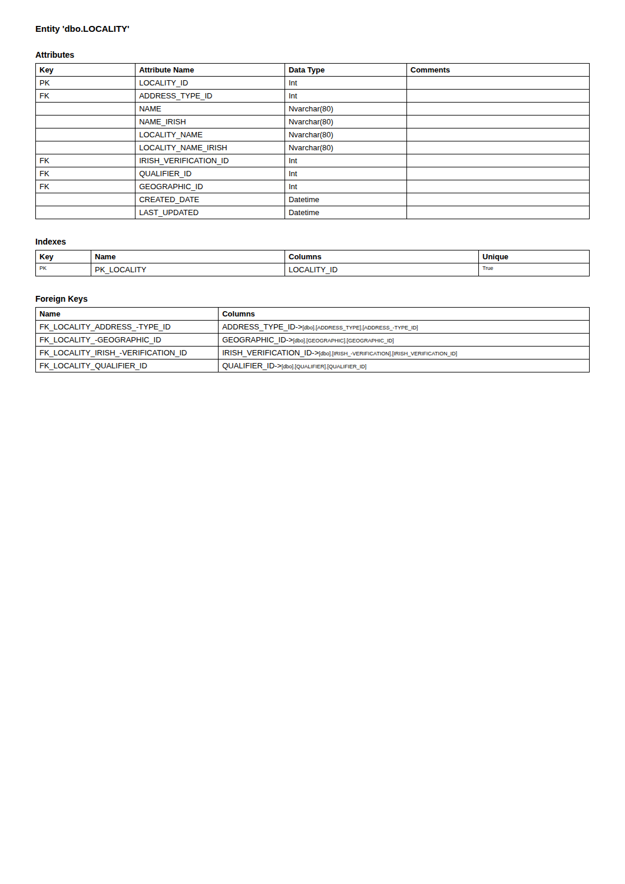Entity 'dbo.LOCALITY'
Attributes
| Key | Attribute Name | Data Type | Comments |
| --- | --- | --- | --- |
| PK | LOCALITY_ID | Int | |
| FK | ADDRESS_TYPE_ID | Int | |
| | NAME | Nvarchar(80) | |
| | NAME_IRISH | Nvarchar(80) | |
| | LOCALITY_NAME | Nvarchar(80) | |
| | LOCALITY_NAME_IRISH | Nvarchar(80) | |
| FK | IRISH_VERIFICATION_ID | Int | |
| FK | QUALIFIER_ID | Int | |
| FK | GEOGRAPHIC_ID | Int | |
| | CREATED_DATE | Datetime | |
| | LAST_UPDATED | Datetime | |
Indexes
| Key | Name | Columns | Unique |
| --- | --- | --- | --- |
| PK | PK_LOCALITY | LOCALITY_ID | True |
Foreign Keys
| Name | Columns |
| --- | --- |
| FK_LOCALITY_ADDRESS_-TYPE_ID | ADDRESS_TYPE_ID-> [dbo].[ADDRESS_TYPE].[ADDRESS_-TYPE_ID] |
| FK_LOCALITY_-GEOGRAPHIC_ID | GEOGRAPHIC_ID-> [dbo].[GEOGRAPHIC].[GEOGRAPHIC_ID] |
| FK_LOCALITY_IRISH_-VERIFICATION_ID | IRISH_VERIFICATION_ID-> [dbo].[IRISH_-VERIFICATION].[IRISH_VERIFICATION_ID] |
| FK_LOCALITY_QUALIFIER_ID | QUALIFIER_ID-> [dbo].[QUALIFIER].[QUALIFIER_ID] |